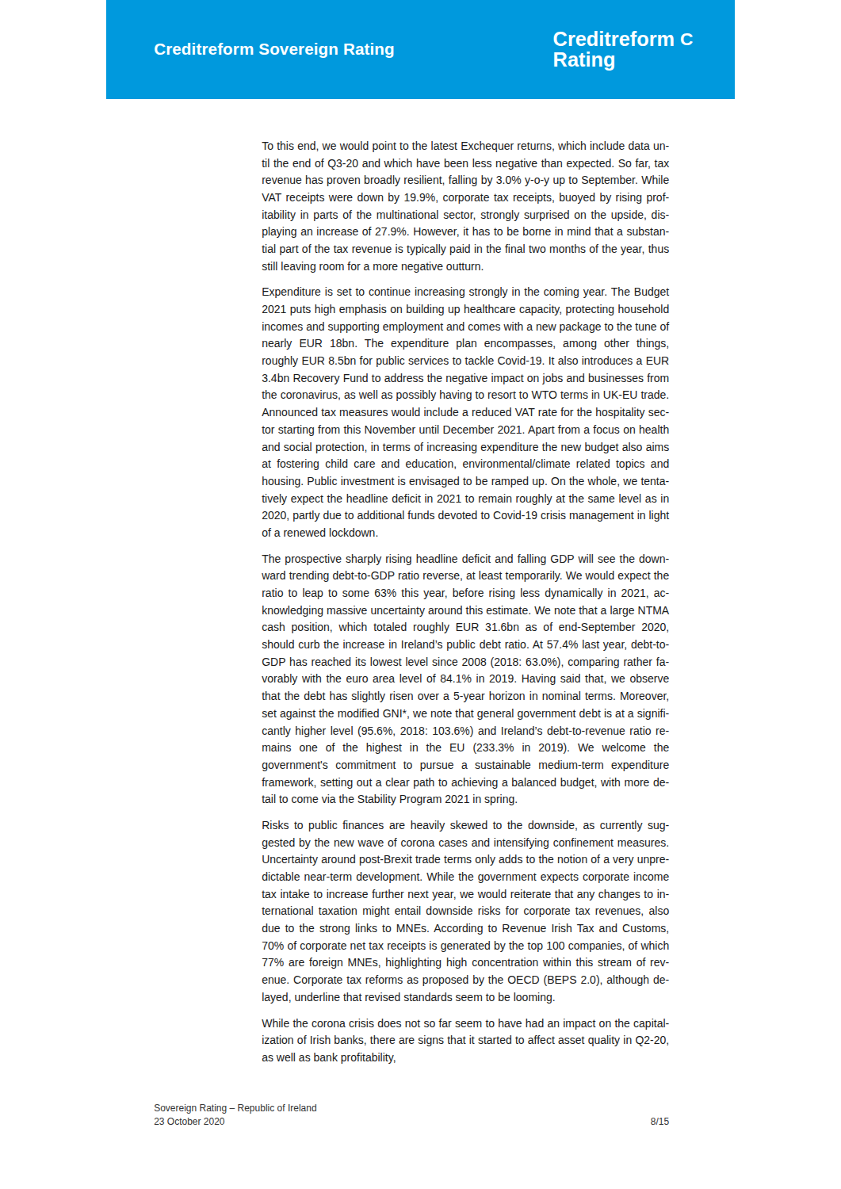Creditreform Sovereign Rating
Creditreform C
Rating
To this end, we would point to the latest Exchequer returns, which include data until the end of Q3-20 and which have been less negative than expected. So far, tax revenue has proven broadly resilient, falling by 3.0% y-o-y up to September. While VAT receipts were down by 19.9%, corporate tax receipts, buoyed by rising profitability in parts of the multinational sector, strongly surprised on the upside, displaying an increase of 27.9%. However, it has to be borne in mind that a substantial part of the tax revenue is typically paid in the final two months of the year, thus still leaving room for a more negative outturn.
Expenditure is set to continue increasing strongly in the coming year. The Budget 2021 puts high emphasis on building up healthcare capacity, protecting household incomes and supporting employment and comes with a new package to the tune of nearly EUR 18bn. The expenditure plan encompasses, among other things, roughly EUR 8.5bn for public services to tackle Covid-19. It also introduces a EUR 3.4bn Recovery Fund to address the negative impact on jobs and businesses from the coronavirus, as well as possibly having to resort to WTO terms in UK-EU trade. Announced tax measures would include a reduced VAT rate for the hospitality sector starting from this November until December 2021. Apart from a focus on health and social protection, in terms of increasing expenditure the new budget also aims at fostering child care and education, environmental/climate related topics and housing. Public investment is envisaged to be ramped up. On the whole, we tentatively expect the headline deficit in 2021 to remain roughly at the same level as in 2020, partly due to additional funds devoted to Covid-19 crisis management in light of a renewed lockdown.
The prospective sharply rising headline deficit and falling GDP will see the downward trending debt-to-GDP ratio reverse, at least temporarily. We would expect the ratio to leap to some 63% this year, before rising less dynamically in 2021, acknowledging massive uncertainty around this estimate. We note that a large NTMA cash position, which totaled roughly EUR 31.6bn as of end-September 2020, should curb the increase in Ireland’s public debt ratio. At 57.4% last year, debt-to-GDP has reached its lowest level since 2008 (2018: 63.0%), comparing rather favorably with the euro area level of 84.1% in 2019. Having said that, we observe that the debt has slightly risen over a 5-year horizon in nominal terms. Moreover, set against the modified GNI*, we note that general government debt is at a significantly higher level (95.6%, 2018: 103.6%) and Ireland’s debt-to-revenue ratio remains one of the highest in the EU (233.3% in 2019). We welcome the government's commitment to pursue a sustainable medium-term expenditure framework, setting out a clear path to achieving a balanced budget, with more detail to come via the Stability Program 2021 in spring.
Risks to public finances are heavily skewed to the downside, as currently suggested by the new wave of corona cases and intensifying confinement measures. Uncertainty around post-Brexit trade terms only adds to the notion of a very unpredictable near-term development. While the government expects corporate income tax intake to increase further next year, we would reiterate that any changes to international taxation might entail downside risks for corporate tax revenues, also due to the strong links to MNEs. According to Revenue Irish Tax and Customs, 70% of corporate net tax receipts is generated by the top 100 companies, of which 77% are foreign MNEs, highlighting high concentration within this stream of revenue. Corporate tax reforms as proposed by the OECD (BEPS 2.0), although delayed, underline that revised standards seem to be looming.
While the corona crisis does not so far seem to have had an impact on the capitalization of Irish banks, there are signs that it started to affect asset quality in Q2-20, as well as bank profitability,
Sovereign Rating – Republic of Ireland
23 October 2020
8/15